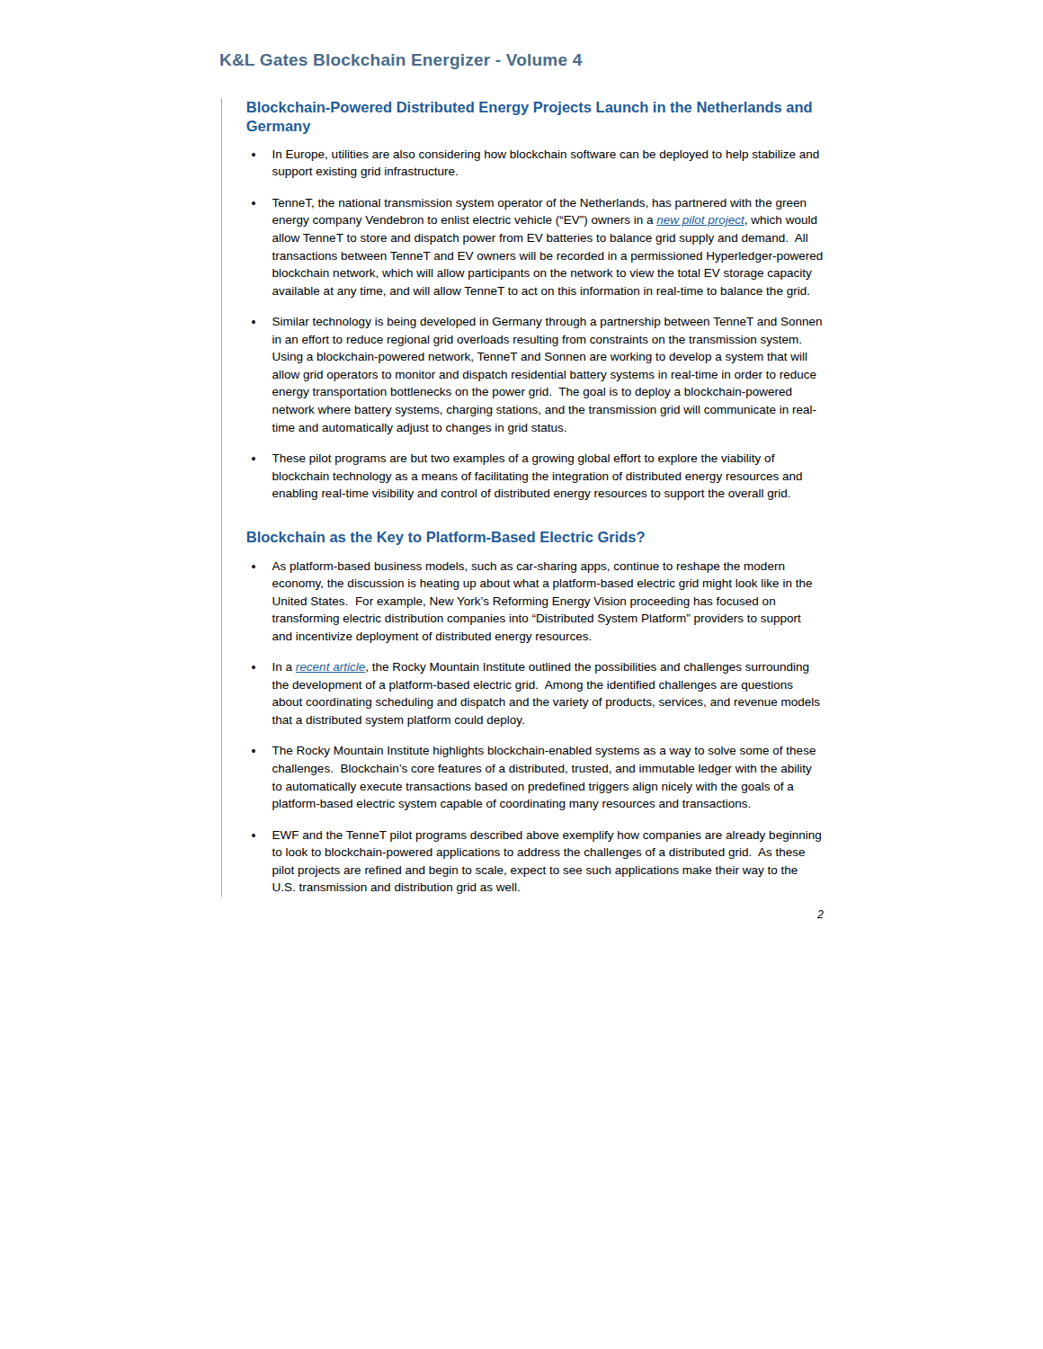K&L Gates Blockchain Energizer - Volume 4
Blockchain-Powered Distributed Energy Projects Launch in the Netherlands and Germany
In Europe, utilities are also considering how blockchain software can be deployed to help stabilize and support existing grid infrastructure.
TenneT, the national transmission system operator of the Netherlands, has partnered with the green energy company Vendebron to enlist electric vehicle (“EV”) owners in a new pilot project, which would allow TenneT to store and dispatch power from EV batteries to balance grid supply and demand. All transactions between TenneT and EV owners will be recorded in a permissioned Hyperledger-powered blockchain network, which will allow participants on the network to view the total EV storage capacity available at any time, and will allow TenneT to act on this information in real-time to balance the grid.
Similar technology is being developed in Germany through a partnership between TenneT and Sonnen in an effort to reduce regional grid overloads resulting from constraints on the transmission system. Using a blockchain-powered network, TenneT and Sonnen are working to develop a system that will allow grid operators to monitor and dispatch residential battery systems in real-time in order to reduce energy transportation bottlenecks on the power grid. The goal is to deploy a blockchain-powered network where battery systems, charging stations, and the transmission grid will communicate in real-time and automatically adjust to changes in grid status.
These pilot programs are but two examples of a growing global effort to explore the viability of blockchain technology as a means of facilitating the integration of distributed energy resources and enabling real-time visibility and control of distributed energy resources to support the overall grid.
Blockchain as the Key to Platform-Based Electric Grids?
As platform-based business models, such as car-sharing apps, continue to reshape the modern economy, the discussion is heating up about what a platform-based electric grid might look like in the United States. For example, New York’s Reforming Energy Vision proceeding has focused on transforming electric distribution companies into “Distributed System Platform” providers to support and incentivize deployment of distributed energy resources.
In a recent article, the Rocky Mountain Institute outlined the possibilities and challenges surrounding the development of a platform-based electric grid. Among the identified challenges are questions about coordinating scheduling and dispatch and the variety of products, services, and revenue models that a distributed system platform could deploy.
The Rocky Mountain Institute highlights blockchain-enabled systems as a way to solve some of these challenges. Blockchain’s core features of a distributed, trusted, and immutable ledger with the ability to automatically execute transactions based on predefined triggers align nicely with the goals of a platform-based electric system capable of coordinating many resources and transactions.
EWF and the TenneT pilot programs described above exemplify how companies are already beginning to look to blockchain-powered applications to address the challenges of a distributed grid. As these pilot projects are refined and begin to scale, expect to see such applications make their way to the U.S. transmission and distribution grid as well.
2